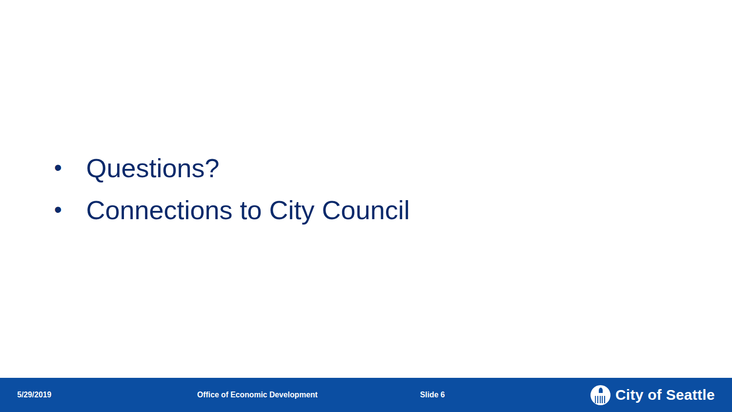Questions?
Connections to City Council
5/29/2019
Office of Economic Development Slide 6
City of Seattle